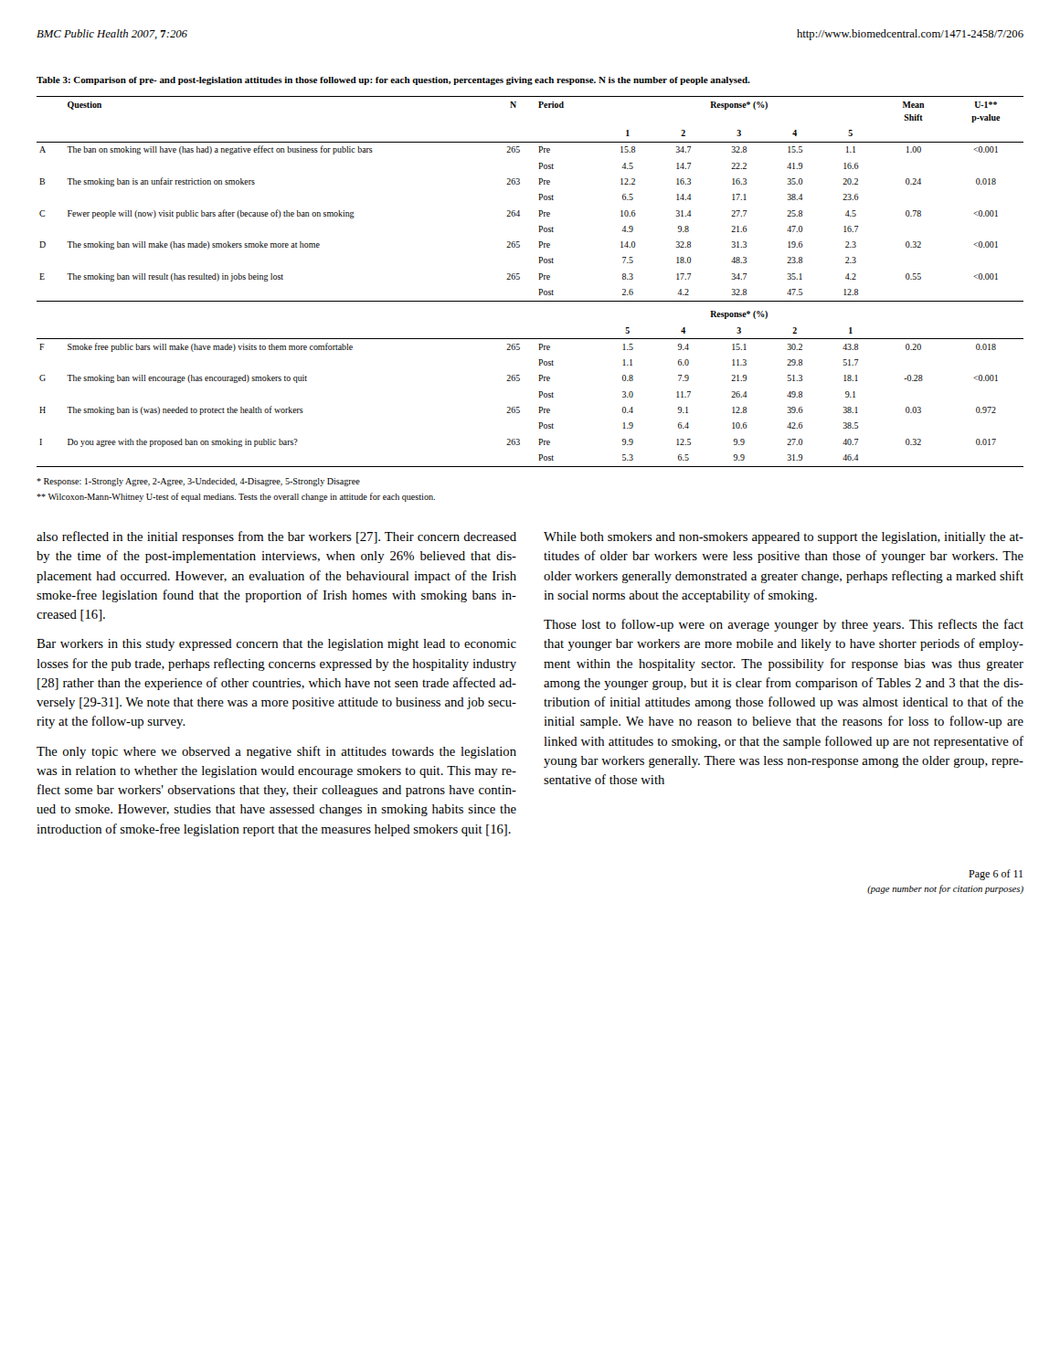BMC Public Health 2007, 7:206
http://www.biomedcentral.com/1471-2458/7/206
Table 3: Comparison of pre- and post-legislation attitudes in those followed up: for each question, percentages giving each response. N is the number of people analysed.
| | Question | N | Period | Response* (%) | Mean Shift | U-1** p-value |
| --- | --- | --- | --- | --- | --- | --- |
| | | | | 1 | 2 | 3 | 4 | 5 | | |
| A | The ban on smoking will have (has had) a negative effect on business for public bars | 265 | Pre | 15.8 | 34.7 | 32.8 | 15.5 | 1.1 | 1.00 | <0.001 |
| | | | Post | 4.5 | 14.7 | 22.2 | 41.9 | 16.6 | | |
| B | The smoking ban is an unfair restriction on smokers | 263 | Pre | 12.2 | 16.3 | 16.3 | 35.0 | 20.2 | 0.24 | 0.018 |
| | | | Post | 6.5 | 14.4 | 17.1 | 38.4 | 23.6 | | |
| C | Fewer people will (now) visit public bars after (because of) the ban on smoking | 264 | Pre | 10.6 | 31.4 | 27.7 | 25.8 | 4.5 | 0.78 | <0.001 |
| | | | Post | 4.9 | 9.8 | 21.6 | 47.0 | 16.7 | | |
| D | The smoking ban will make (has made) smokers smoke more at home | 265 | Pre | 14.0 | 32.8 | 31.3 | 19.6 | 2.3 | 0.32 | <0.001 |
| | | | Post | 7.5 | 18.0 | 48.3 | 23.8 | 2.3 | | |
| E | The smoking ban will result (has resulted) in jobs being lost | 265 | Pre | 8.3 | 17.7 | 34.7 | 35.1 | 4.2 | 0.55 | <0.001 |
| | | | Post | 2.6 | 4.2 | 32.8 | 47.5 | 12.8 | | |
| | | | | Response* (%) | | |
| --- | --- | --- | --- | --- | --- | --- |
| | | | | 5 | 4 | 3 | 2 | 1 | | |
| F | Smoke free public bars will make (have made) visits to them more comfortable | 265 | Pre | 1.5 | 9.4 | 15.1 | 30.2 | 43.8 | 0.20 | 0.018 |
| | | | Post | 1.1 | 6.0 | 11.3 | 29.8 | 51.7 | | |
| G | The smoking ban will encourage (has encouraged) smokers to quit | 265 | Pre | 0.8 | 7.9 | 21.9 | 51.3 | 18.1 | -0.28 | <0.001 |
| | | | Post | 3.0 | 11.7 | 26.4 | 49.8 | 9.1 | | |
| H | The smoking ban is (was) needed to protect the health of workers | 265 | Pre | 0.4 | 9.1 | 12.8 | 39.6 | 38.1 | 0.03 | 0.972 |
| | | | Post | 1.9 | 6.4 | 10.6 | 42.6 | 38.5 | | |
| I | Do you agree with the proposed ban on smoking in public bars? | 263 | Pre | 9.9 | 12.5 | 9.9 | 27.0 | 40.7 | 0.32 | 0.017 |
| | | | Post | 5.3 | 6.5 | 9.9 | 31.9 | 46.4 | | |
* Response: 1-Strongly Agree, 2-Agree, 3-Undecided, 4-Disagree, 5-Strongly Disagree
** Wilcoxon-Mann-Whitney U-test of equal medians. Tests the overall change in attitude for each question.
also reflected in the initial responses from the bar workers [27]. Their concern decreased by the time of the post-implementation interviews, when only 26% believed that displacement had occurred. However, an evaluation of the behavioural impact of the Irish smoke-free legislation found that the proportion of Irish homes with smoking bans increased [16].
Bar workers in this study expressed concern that the legislation might lead to economic losses for the pub trade, perhaps reflecting concerns expressed by the hospitality industry [28] rather than the experience of other countries, which have not seen trade affected adversely [29-31]. We note that there was a more positive attitude to business and job security at the follow-up survey.
The only topic where we observed a negative shift in attitudes towards the legislation was in relation to whether the legislation would encourage smokers to quit. This may reflect some bar workers' observations that they, their colleagues and patrons have continued to smoke. However, studies that have assessed changes in smoking habits since the introduction of smoke-free legislation report that the measures helped smokers quit [16].
While both smokers and non-smokers appeared to support the legislation, initially the attitudes of older bar workers were less positive than those of younger bar workers. The older workers generally demonstrated a greater change, perhaps reflecting a marked shift in social norms about the acceptability of smoking.
Those lost to follow-up were on average younger by three years. This reflects the fact that younger bar workers are more mobile and likely to have shorter periods of employment within the hospitality sector. The possibility for response bias was thus greater among the younger group, but it is clear from comparison of Tables 2 and 3 that the distribution of initial attitudes among those followed up was almost identical to that of the initial sample. We have no reason to believe that the reasons for loss to follow-up are linked with attitudes to smoking, or that the sample followed up are not representative of young bar workers generally. There was less non-response among the older group, representative of those with
Page 6 of 11
(page number not for citation purposes)